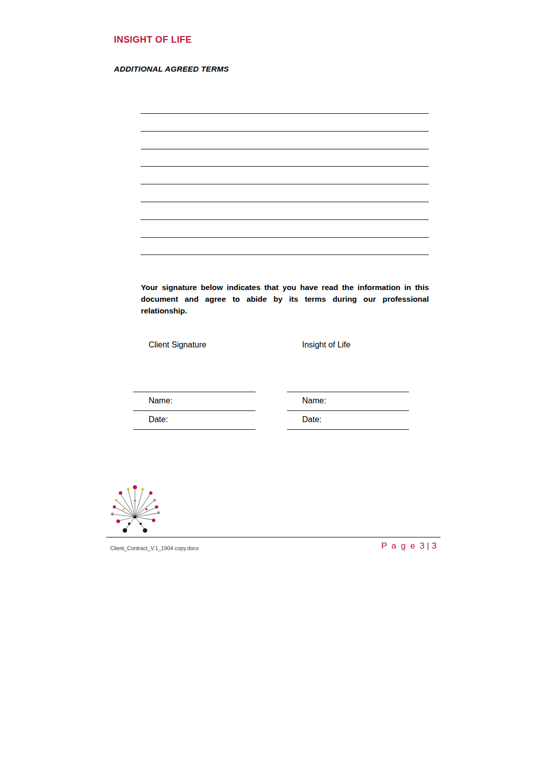INSIGHT OF LIFE
ADDITIONAL AGREED TERMS
Your signature below indicates that you have read the information in this document and agree to abide by its terms during our professional relationship.
Client Signature
Insight of Life
Name:
Name:
Date:
Date:
Client_Contract_V.1_1904 copy.docx P a g e 3 | 3